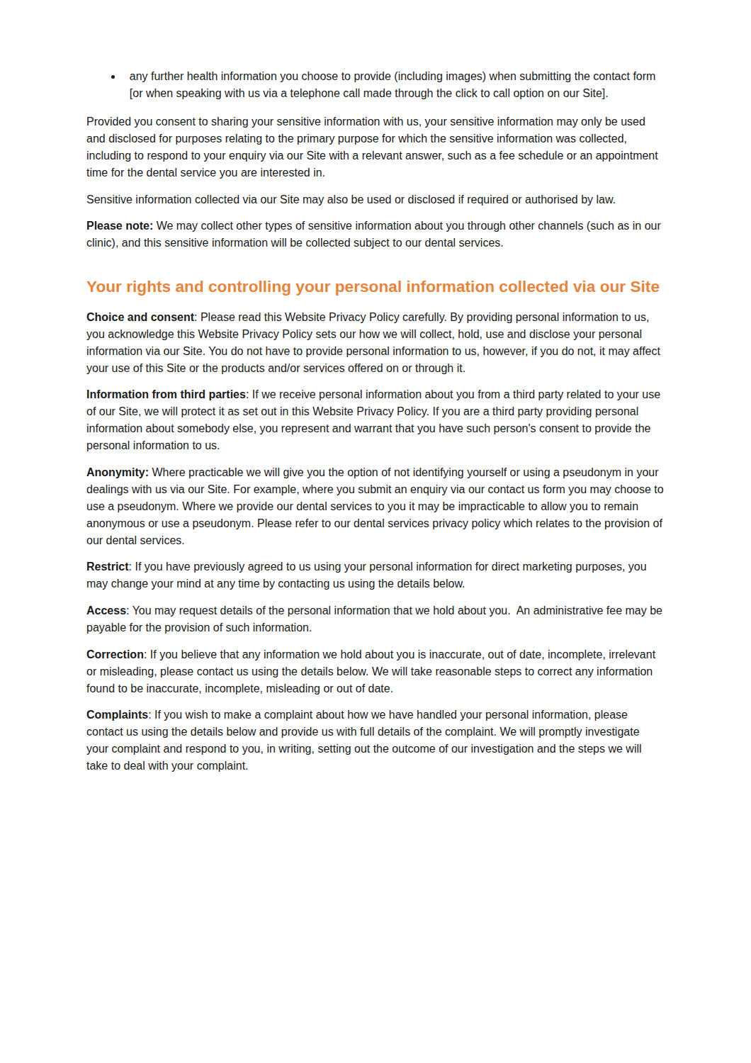any further health information you choose to provide (including images) when submitting the contact form [or when speaking with us via a telephone call made through the click to call option on our Site].
Provided you consent to sharing your sensitive information with us, your sensitive information may only be used and disclosed for purposes relating to the primary purpose for which the sensitive information was collected, including to respond to your enquiry via our Site with a relevant answer, such as a fee schedule or an appointment time for the dental service you are interested in.
Sensitive information collected via our Site may also be used or disclosed if required or authorised by law.
Please note: We may collect other types of sensitive information about you through other channels (such as in our clinic), and this sensitive information will be collected subject to our dental services.
Your rights and controlling your personal information collected via our Site
Choice and consent: Please read this Website Privacy Policy carefully. By providing personal information to us, you acknowledge this Website Privacy Policy sets our how we will collect, hold, use and disclose your personal information via our Site. You do not have to provide personal information to us, however, if you do not, it may affect your use of this Site or the products and/or services offered on or through it.
Information from third parties: If we receive personal information about you from a third party related to your use of our Site, we will protect it as set out in this Website Privacy Policy. If you are a third party providing personal information about somebody else, you represent and warrant that you have such person's consent to provide the personal information to us.
Anonymity: Where practicable we will give you the option of not identifying yourself or using a pseudonym in your dealings with us via our Site. For example, where you submit an enquiry via our contact us form you may choose to use a pseudonym. Where we provide our dental services to you it may be impracticable to allow you to remain anonymous or use a pseudonym. Please refer to our dental services privacy policy which relates to the provision of our dental services.
Restrict: If you have previously agreed to us using your personal information for direct marketing purposes, you may change your mind at any time by contacting us using the details below.
Access: You may request details of the personal information that we hold about you. An administrative fee may be payable for the provision of such information.
Correction: If you believe that any information we hold about you is inaccurate, out of date, incomplete, irrelevant or misleading, please contact us using the details below. We will take reasonable steps to correct any information found to be inaccurate, incomplete, misleading or out of date.
Complaints: If you wish to make a complaint about how we have handled your personal information, please contact us using the details below and provide us with full details of the complaint. We will promptly investigate your complaint and respond to you, in writing, setting out the outcome of our investigation and the steps we will take to deal with your complaint.